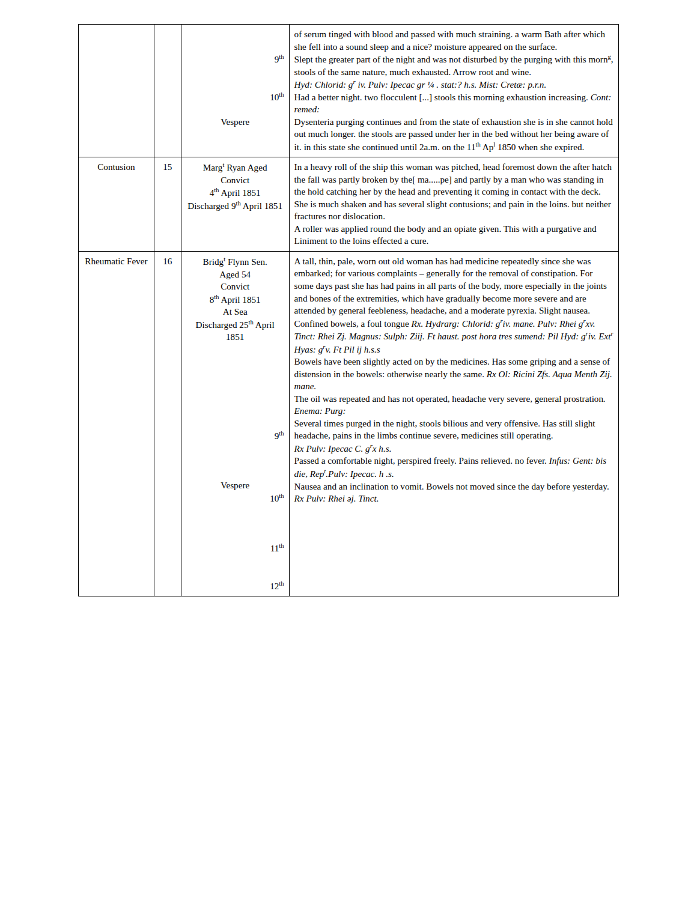| | | 9 th 10 th Vespere | of serum tinged with blood and passed with much straining. a warm Bath after which she fell into a sound sleep and a nice? moisture appeared on the surface. Slept the greater part of the night and was not disturbed by the purging with this morn g , stools of the same nature, much exhausted. Arrow root and wine. Hyd: Chlorid: g r iv. Pulv: Ipecac gr ¼ . stat:? h.s. Mist: Cretæ: p.r.n. Had a better night. two flocculent [...] stools this morning exhaustion increasing. Cont: remed: Dysenteria purging continues and from the state of exhaustion she is in she cannot hold out much longer. the stools are passed under her in the bed without her being aware of it. in this state she continued until 2a.m. on the 11 th Ap l 1850 when she expired. |
| Contusion | 15 | Marg t Ryan Aged Convict 4 th April 1851 Discharged 9 th April 1851 | In a heavy roll of the ship this woman was pitched, head foremost down the after hatch the fall was partly broken by the[ ma.....pe] and partly by a man who was standing in the hold catching her by the head and preventing it coming in contact with the deck. She is much shaken and has several slight contusions; and pain in the loins. but neither fractures nor dislocation. A roller was applied round the body and an opiate given. This with a purgative and Liniment to the loins effected a cure. |
| Rheumatic Fever | 16 | Bridg t Flynn Sen. Aged 54 Convict 8 th April 1851 At Sea Discharged 25 th April 1851 9 th Vespere 10 th 11 th 12 th | A tall, thin, pale, worn out old woman has had medicine repeatedly since she was embarked; for various complaints – generally for the removal of constipation. For some days past she has had pains in all parts of the body, more especially in the joints and bones of the extremities, which have gradually become more severe and are attended by general feebleness, headache, and a moderate pyrexia. Slight nausea. Confined bowels, a foul tongue Rx. Hydrarg: Chlorid: g r iv. mane. Pulv: Rhei g r xv. Tinct: Rhei Zj. Magnus: Sulph: Ziij. Ft haust. post hora tres sumend: Pil Hyd: g r iv. Ext r Hyas: g r v. Ft Pil ij h.s.s Bowels have been slightly acted on by the medicines. Has some griping and a sense of distension in the bowels: otherwise nearly the same. Rx Ol: Ricini Zfs. Aqua Menth Zij. mane. The oil was repeated and has not operated, headache very severe, general prostration . Enema: Purg: Several times purged in the night, stools bilious and very offensive. Has still slight headache, pains in the limbs continue severe, medicines still operating. Rx Pulv: Ipecac C. g r x h.s. Passed a comfortable night, perspired freely. Pains relieved. no fever. Infus: Gent: bis die, Rep t .Pulv: Ipecac. h .s. Nausea and an inclination to vomit. Bowels not moved since the day before yesterday. Rx Pulv: Rhei ǝj. Tinct. |